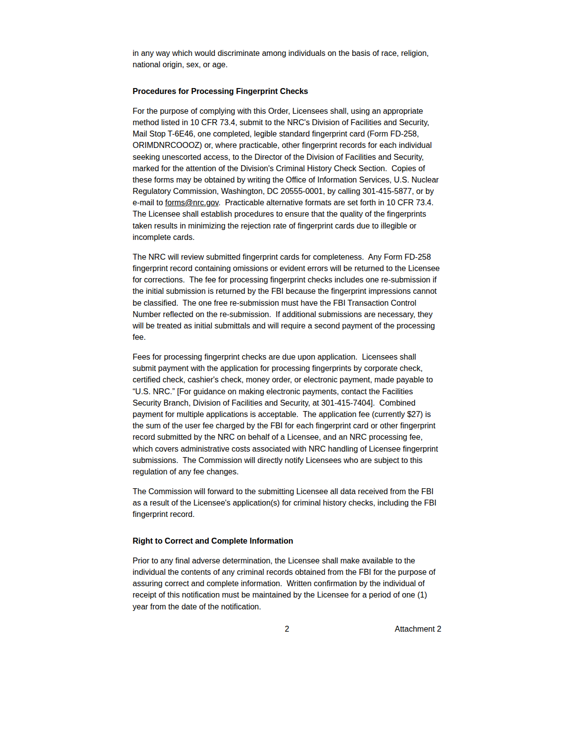in any way which would discriminate among individuals on the basis of race, religion, national origin, sex, or age.
Procedures for Processing Fingerprint Checks
For the purpose of complying with this Order, Licensees shall, using an appropriate method listed in 10 CFR 73.4, submit to the NRC's Division of Facilities and Security, Mail Stop T-6E46, one completed, legible standard fingerprint card (Form FD-258, ORIMDNRCOOOZ) or, where practicable, other fingerprint records for each individual seeking unescorted access, to the Director of the Division of Facilities and Security, marked for the attention of the Division's Criminal History Check Section. Copies of these forms may be obtained by writing the Office of Information Services, U.S. Nuclear Regulatory Commission, Washington, DC 20555-0001, by calling 301-415-5877, or by e-mail to forms@nrc.gov. Practicable alternative formats are set forth in 10 CFR 73.4. The Licensee shall establish procedures to ensure that the quality of the fingerprints taken results in minimizing the rejection rate of fingerprint cards due to illegible or incomplete cards.
The NRC will review submitted fingerprint cards for completeness. Any Form FD-258 fingerprint record containing omissions or evident errors will be returned to the Licensee for corrections. The fee for processing fingerprint checks includes one re-submission if the initial submission is returned by the FBI because the fingerprint impressions cannot be classified. The one free re-submission must have the FBI Transaction Control Number reflected on the re-submission. If additional submissions are necessary, they will be treated as initial submittals and will require a second payment of the processing fee.
Fees for processing fingerprint checks are due upon application. Licensees shall submit payment with the application for processing fingerprints by corporate check, certified check, cashier's check, money order, or electronic payment, made payable to “U.S. NRC.” [For guidance on making electronic payments, contact the Facilities Security Branch, Division of Facilities and Security, at 301-415-7404]. Combined payment for multiple applications is acceptable. The application fee (currently $27) is the sum of the user fee charged by the FBI for each fingerprint card or other fingerprint record submitted by the NRC on behalf of a Licensee, and an NRC processing fee, which covers administrative costs associated with NRC handling of Licensee fingerprint submissions. The Commission will directly notify Licensees who are subject to this regulation of any fee changes.
The Commission will forward to the submitting Licensee all data received from the FBI as a result of the Licensee's application(s) for criminal history checks, including the FBI fingerprint record.
Right to Correct and Complete Information
Prior to any final adverse determination, the Licensee shall make available to the individual the contents of any criminal records obtained from the FBI for the purpose of assuring correct and complete information. Written confirmation by the individual of receipt of this notification must be maintained by the Licensee for a period of one (1) year from the date of the notification.
2
Attachment 2